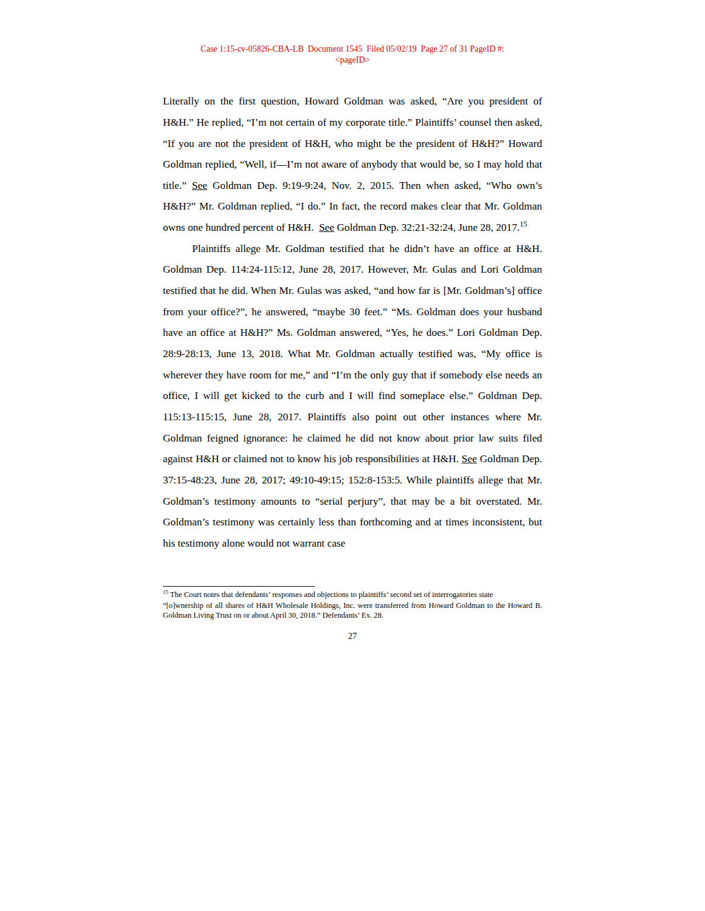Case 1:15-cv-05826-CBA-LB Document 1545 Filed 05/02/19 Page 27 of 31 PageID #: <pageID>
Literally on the first question, Howard Goldman was asked, “Are you president of H&H.” He replied, “I’m not certain of my corporate title.” Plaintiffs’ counsel then asked, “If you are not the president of H&H, who might be the president of H&H?” Howard Goldman replied, “Well, if—I’m not aware of anybody that would be, so I may hold that title.” See Goldman Dep. 9:19-9:24, Nov. 2, 2015. Then when asked, “Who own’s H&H?” Mr. Goldman replied, “I do.” In fact, the record makes clear that Mr. Goldman owns one hundred percent of H&H. See Goldman Dep. 32:21-32:24, June 28, 2017.15
Plaintiffs allege Mr. Goldman testified that he didn’t have an office at H&H. Goldman Dep. 114:24-115:12, June 28, 2017. However, Mr. Gulas and Lori Goldman testified that he did. When Mr. Gulas was asked, “and how far is [Mr. Goldman’s] office from your office?”, he answered, “maybe 30 feet.” “Ms. Goldman does your husband have an office at H&H?” Ms. Goldman answered, “Yes, he does.” Lori Goldman Dep. 28:9-28:13, June 13, 2018. What Mr. Goldman actually testified was, “My office is wherever they have room for me,” and “I’m the only guy that if somebody else needs an office, I will get kicked to the curb and I will find someplace else.” Goldman Dep. 115:13-115:15, June 28, 2017. Plaintiffs also point out other instances where Mr. Goldman feigned ignorance: he claimed he did not know about prior law suits filed against H&H or claimed not to know his job responsibilities at H&H. See Goldman Dep. 37:15-48:23, June 28, 2017; 49:10-49:15; 152:8-153:5. While plaintiffs allege that Mr. Goldman’s testimony amounts to “serial perjury”, that may be a bit overstated. Mr. Goldman’s testimony was certainly less than forthcoming and at times inconsistent, but his testimony alone would not warrant case
15 The Court notes that defendants’ responses and objections to plaintiffs’ second set of interrogatories state
“[o]wnership of all shares of H&H Wholesale Holdings, Inc. were transferred from Howard Goldman to the Howard B. Goldman Living Trust on or about April 30, 2018.” Defendants’ Ex. 28.
27